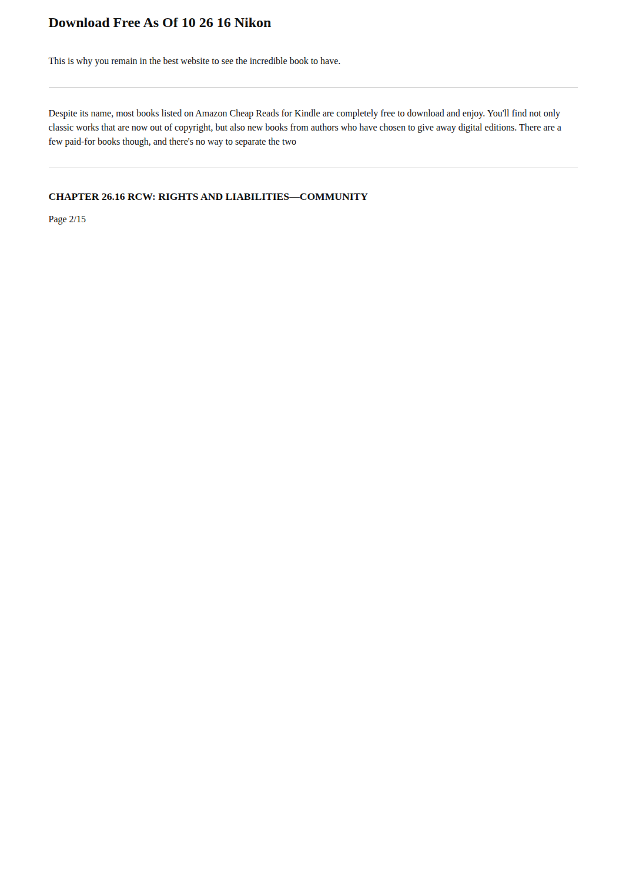Download Free As Of 10 26 16 Nikon
This is why you remain in the best website to see the incredible book to have.
Despite its name, most books listed on Amazon Cheap Reads for Kindle are completely free to download and enjoy. You'll find not only classic works that are now out of copyright, but also new books from authors who have chosen to give away digital editions. There are a few paid-for books though, and there's no way to separate the two
Chapter 26.16 RCW: RIGHTS AND LIABILITIES—COMMUNITY
Page 2/15